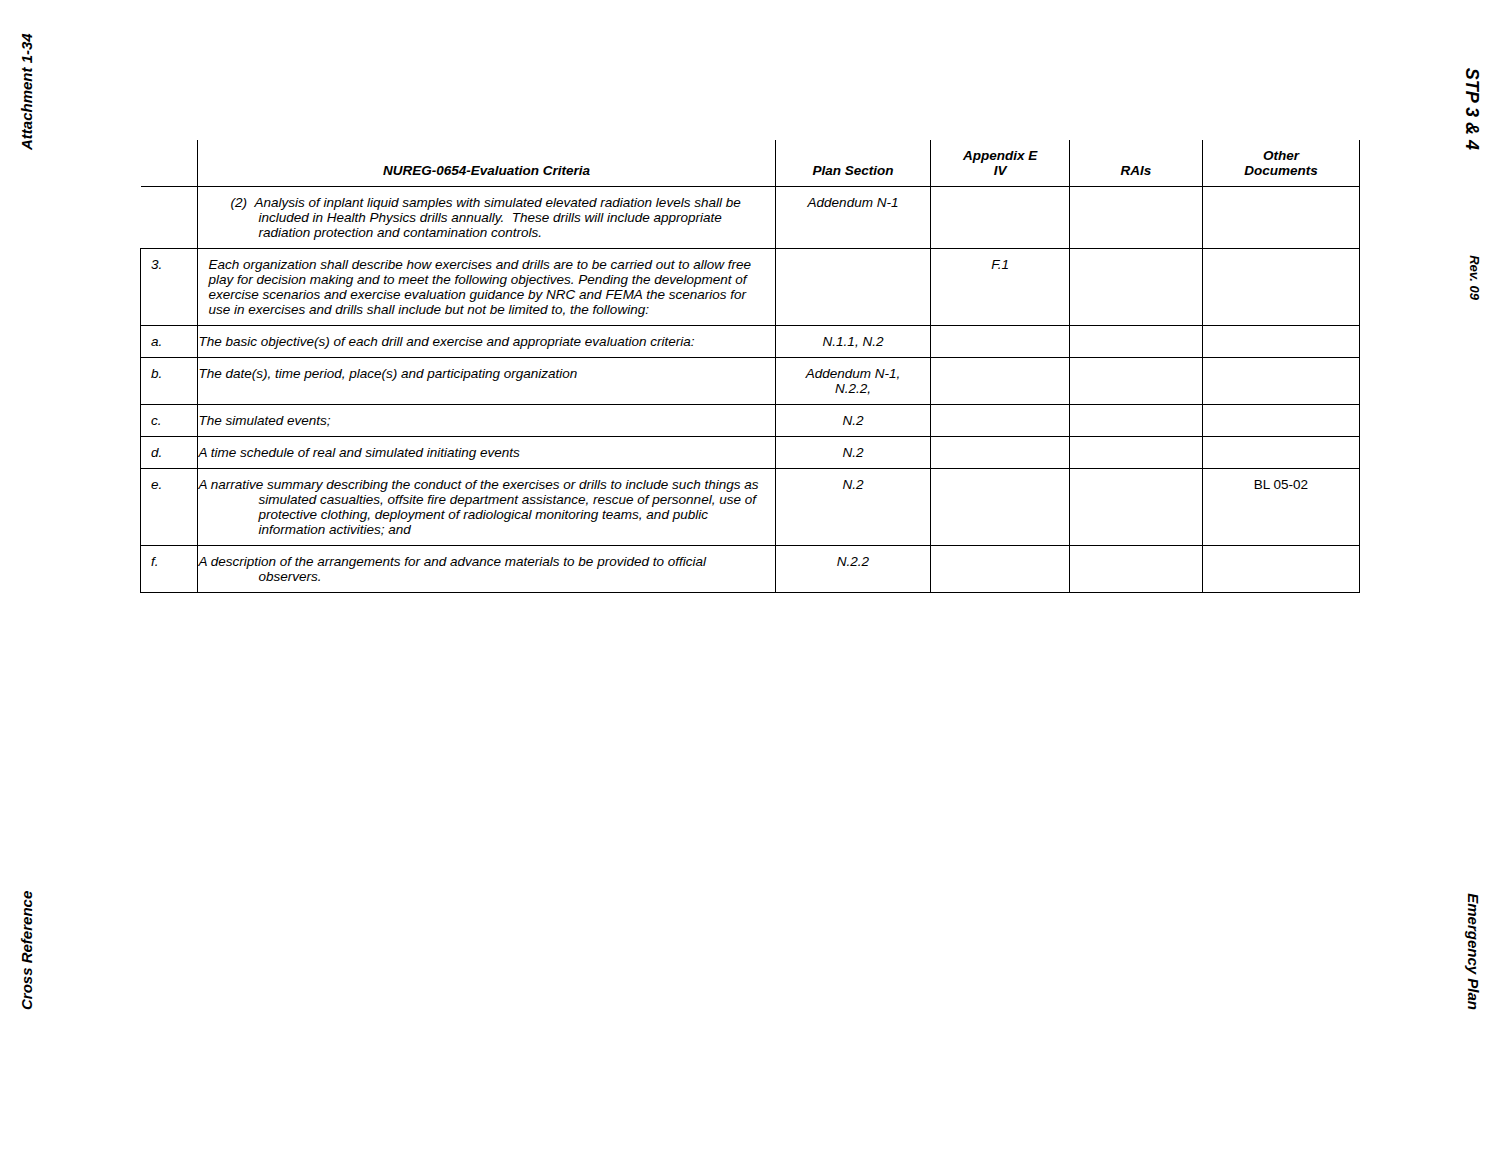Attachment 1-34
Cross Reference
STP 3 & 4
Rev. 09
Emergency Plan
| | NUREG-0654-Evaluation Criteria | Plan Section | Appendix E IV | RAIs | Other Documents |
| --- | --- | --- | --- | --- | --- |
| | (2) Analysis of inplant liquid samples with simulated elevated radiation levels shall be included in Health Physics drills annually. These drills will include appropriate radiation protection and contamination controls. | Addendum N-1 | | | |
| 3. | Each organization shall describe how exercises and drills are to be carried out to allow free play for decision making and to meet the following objectives. Pending the development of exercise scenarios and exercise evaluation guidance by NRC and FEMA the scenarios for use in exercises and drills shall include but not be limited to, the following: | | F.1 | | |
| a. | The basic objective(s) of each drill and exercise and appropriate evaluation criteria: | N.1.1, N.2 | | | |
| b. | The date(s), time period, place(s) and participating organization | Addendum N-1, N.2.2, | | | |
| c. | The simulated events; | N.2 | | | |
| d. | A time schedule of real and simulated initiating events | N.2 | | | |
| e. | A narrative summary describing the conduct of the exercises or drills to include such things as simulated casualties, offsite fire department assistance, rescue of personnel, use of protective clothing, deployment of radiological monitoring teams, and public information activities; and | N.2 | | | BL 05-02 |
| f. | A description of the arrangements for and advance materials to be provided to official observers. | N.2.2 | | | |